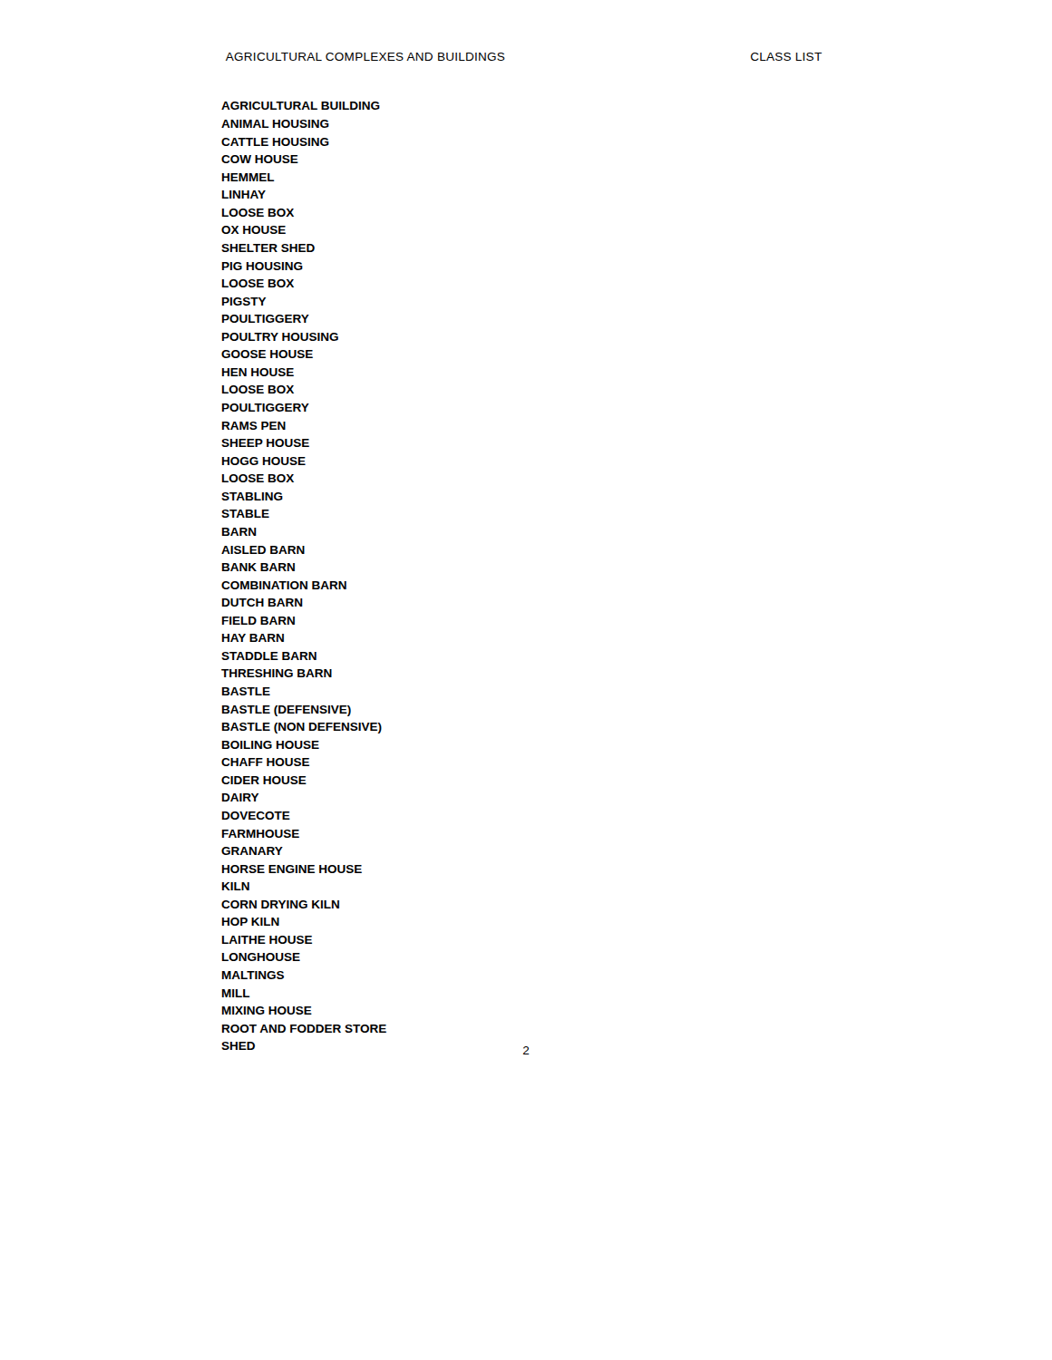Agricultural Complexes and Buildings
Class List
Agricultural Building
Animal Housing
Cattle Housing
Cow House
Hemmel
Linhay
Loose Box
Ox House
Shelter Shed
Pig Housing
Loose Box
Pigsty
Poultiggery
Poultry Housing
Goose House
Hen House
Loose Box
Poultiggery
Rams Pen
Sheep House
Hogg House
Loose Box
Stabling
Stable
Barn
Aisled Barn
Bank Barn
Combination Barn
Dutch Barn
Field Barn
Hay Barn
Staddle Barn
Threshing Barn
Bastle
Bastle (Defensive)
Bastle (Non Defensive)
Boiling House
Chaff House
Cider House
Dairy
Dovecote
Farmhouse
Granary
Horse Engine House
Kiln
Corn Drying Kiln
Hop Kiln
Laithe House
Longhouse
Maltings
Mill
Mixing House
Root and Fodder Store
Shed
2